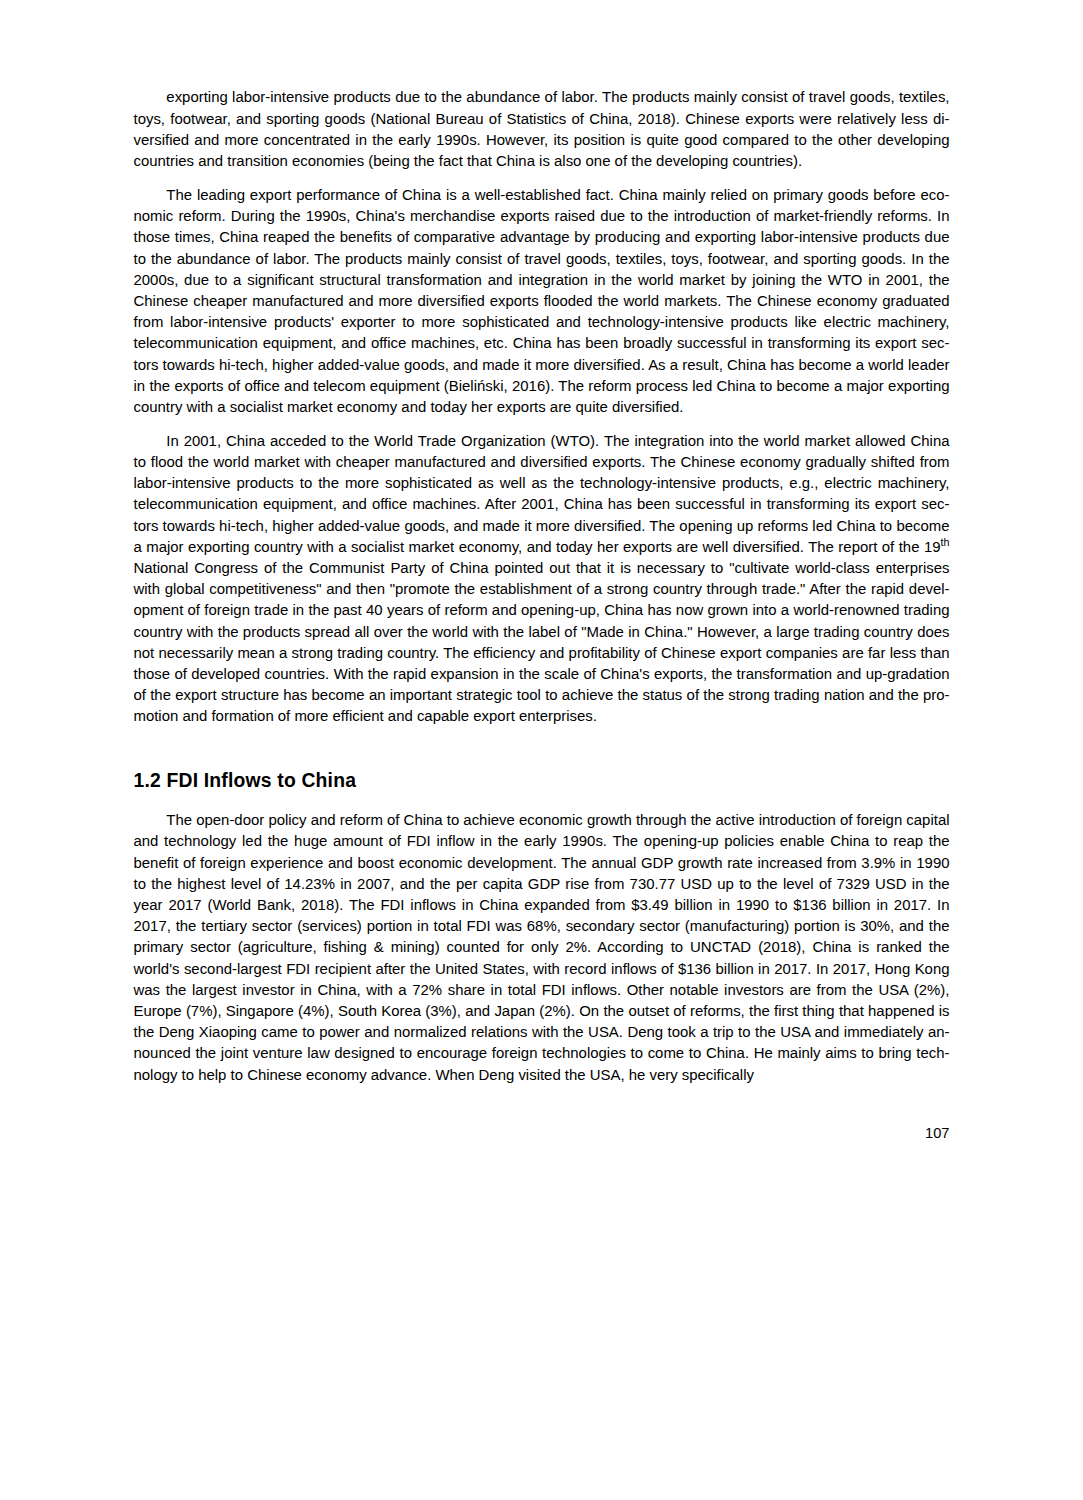exporting labor-intensive products due to the abundance of labor. The products mainly consist of travel goods, textiles, toys, footwear, and sporting goods (National Bureau of Statistics of China, 2018). Chinese exports were relatively less diversified and more concentrated in the early 1990s. However, its position is quite good compared to the other developing countries and transition economies (being the fact that China is also one of the developing countries).
The leading export performance of China is a well-established fact. China mainly relied on primary goods before economic reform. During the 1990s, China's merchandise exports raised due to the introduction of market-friendly reforms. In those times, China reaped the benefits of comparative advantage by producing and exporting labor-intensive products due to the abundance of labor. The products mainly consist of travel goods, textiles, toys, footwear, and sporting goods. In the 2000s, due to a significant structural transformation and integration in the world market by joining the WTO in 2001, the Chinese cheaper manufactured and more diversified exports flooded the world markets. The Chinese economy graduated from labor-intensive products' exporter to more sophisticated and technology-intensive products like electric machinery, telecommunication equipment, and office machines, etc. China has been broadly successful in transforming its export sectors towards hi-tech, higher added-value goods, and made it more diversified. As a result, China has become a world leader in the exports of office and telecom equipment (Bieliński, 2016). The reform process led China to become a major exporting country with a socialist market economy and today her exports are quite diversified.
In 2001, China acceded to the World Trade Organization (WTO). The integration into the world market allowed China to flood the world market with cheaper manufactured and diversified exports. The Chinese economy gradually shifted from labor-intensive products to the more sophisticated as well as the technology-intensive products, e.g., electric machinery, telecommunication equipment, and office machines. After 2001, China has been successful in transforming its export sectors towards hi-tech, higher added-value goods, and made it more diversified. The opening up reforms led China to become a major exporting country with a socialist market economy, and today her exports are well diversified. The report of the 19th National Congress of the Communist Party of China pointed out that it is necessary to "cultivate world-class enterprises with global competitiveness" and then "promote the establishment of a strong country through trade." After the rapid development of foreign trade in the past 40 years of reform and opening-up, China has now grown into a world-renowned trading country with the products spread all over the world with the label of "Made in China." However, a large trading country does not necessarily mean a strong trading country. The efficiency and profitability of Chinese export companies are far less than those of developed countries. With the rapid expansion in the scale of China's exports, the transformation and up-gradation of the export structure has become an important strategic tool to achieve the status of the strong trading nation and the promotion and formation of more efficient and capable export enterprises.
1.2 FDI Inflows to China
The open-door policy and reform of China to achieve economic growth through the active introduction of foreign capital and technology led the huge amount of FDI inflow in the early 1990s. The opening-up policies enable China to reap the benefit of foreign experience and boost economic development. The annual GDP growth rate increased from 3.9% in 1990 to the highest level of 14.23% in 2007, and the per capita GDP rise from 730.77 USD up to the level of 7329 USD in the year 2017 (World Bank, 2018). The FDI inflows in China expanded from $3.49 billion in 1990 to $136 billion in 2017. In 2017, the tertiary sector (services) portion in total FDI was 68%, secondary sector (manufacturing) portion is 30%, and the primary sector (agriculture, fishing & mining) counted for only 2%. According to UNCTAD (2018), China is ranked the world's second-largest FDI recipient after the United States, with record inflows of $136 billion in 2017. In 2017, Hong Kong was the largest investor in China, with a 72% share in total FDI inflows. Other notable investors are from the USA (2%), Europe (7%), Singapore (4%), South Korea (3%), and Japan (2%). On the outset of reforms, the first thing that happened is the Deng Xiaoping came to power and normalized relations with the USA. Deng took a trip to the USA and immediately announced the joint venture law designed to encourage foreign technologies to come to China. He mainly aims to bring technology to help to Chinese economy advance. When Deng visited the USA, he very specifically
107